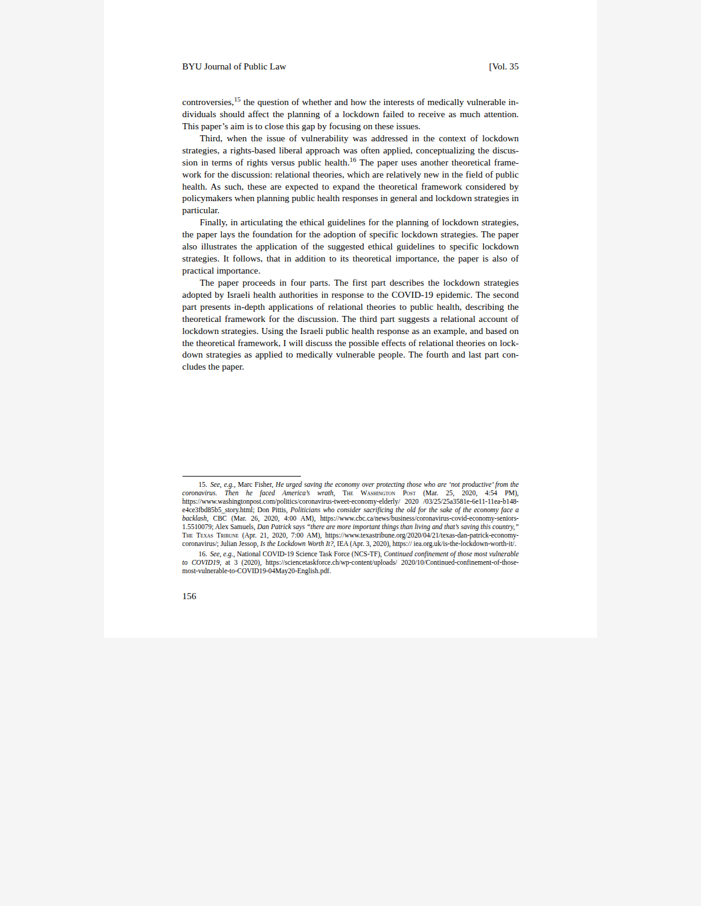BYU Journal of Public Law [Vol. 35
controversies,15 the question of whether and how the interests of medically vulnerable individuals should affect the planning of a lockdown failed to receive as much attention. This paper’s aim is to close this gap by focusing on these issues.
Third, when the issue of vulnerability was addressed in the context of lockdown strategies, a rights-based liberal approach was often applied, conceptualizing the discussion in terms of rights versus public health.16 The paper uses another theoretical framework for the discussion: relational theories, which are relatively new in the field of public health. As such, these are expected to expand the theoretical framework considered by policymakers when planning public health responses in general and lockdown strategies in particular.
Finally, in articulating the ethical guidelines for the planning of lockdown strategies, the paper lays the foundation for the adoption of specific lockdown strategies. The paper also illustrates the application of the suggested ethical guidelines to specific lockdown strategies. It follows, that in addition to its theoretical importance, the paper is also of practical importance.
The paper proceeds in four parts. The first part describes the lockdown strategies adopted by Israeli health authorities in response to the COVID-19 epidemic. The second part presents in-depth applications of relational theories to public health, describing the theoretical framework for the discussion. The third part suggests a relational account of lockdown strategies. Using the Israeli public health response as an example, and based on the theoretical framework, I will discuss the possible effects of relational theories on lockdown strategies as applied to medically vulnerable people. The fourth and last part concludes the paper.
15. See, e.g., Marc Fisher, He urged saving the economy over protecting those who are ‘not productive’ from the coronavirus. Then he faced America’s wrath, The Washington Post (Mar. 25, 2020, 4:54 PM), https://www.washingtonpost.com/politics/coronavirus-tweet-economy-elderly/ 2020 /03/25/25a3581e-6e11-11ea-b148-e4ce3fbd85b5_story.html; Don Pittis, Politicians who consider sacrificing the old for the sake of the economy face a backlash, CBC (Mar. 26, 2020, 4:00 AM), https://www.cbc.ca/news/business/coronavirus-covid-economy-seniors-1.5510079; Alex Samuels, Dan Patrick says “there are more important things than living and that’s saving this country,” The Texas Tribune (Apr. 21, 2020, 7:00 AM), https://www.texastribune.org/2020/04/21/texas-dan-patrick-economy-coronavirus/; Julian Jessop, Is the Lockdown Worth It?, IEA (Apr. 3, 2020), https:// iea.org.uk/is-the-lockdown-worth-it/.
16. See, e.g., National COVID-19 Science Task Force (NCS-TF), Continued confinement of those most vulnerable to COVID19, at 3 (2020), https://sciencetaskforce.ch/wp-content/uploads/ 2020/10/Continued-confinement-of-those-most-vulnerable-to-COVID19-04May20-English.pdf.
156